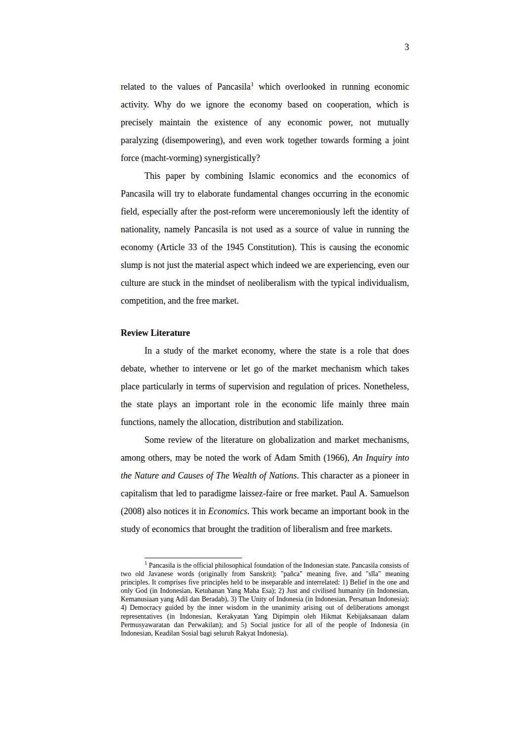3
related to the values of Pancasila1 which overlooked in running economic activity. Why do we ignore the economy based on cooperation, which is precisely maintain the existence of any economic power, not mutually paralyzing (disempowering), and even work together towards forming a joint force (macht-vorming) synergistically?
This paper by combining Islamic economics and the economics of Pancasila will try to elaborate fundamental changes occurring in the economic field, especially after the post-reform were unceremoniously left the identity of nationality, namely Pancasila is not used as a source of value in running the economy (Article 33 of the 1945 Constitution). This is causing the economic slump is not just the material aspect which indeed we are experiencing, even our culture are stuck in the mindset of neoliberalism with the typical individualism, competition, and the free market.
Review Literature
In a study of the market economy, where the state is a role that does debate, whether to intervene or let go of the market mechanism which takes place particularly in terms of supervision and regulation of prices. Nonetheless, the state plays an important role in the economic life mainly three main functions, namely the allocation, distribution and stabilization.
Some review of the literature on globalization and market mechanisms, among others, may be noted the work of Adam Smith (1966), An Inquiry into the Nature and Causes of The Wealth of Nations. This character as a pioneer in capitalism that led to paradigme laissez-faire or free market. Paul A. Samuelson (2008) also notices it in Economics. This work became an important book in the study of economics that brought the tradition of liberalism and free markets.
1 Pancasila is the official philosophical foundation of the Indonesian state. Pancasila consists of two old Javanese words (originally from Sanskrit): "pañca" meaning five, and "sīla" meaning principles. It comprises five principles held to be inseparable and interrelated: 1) Belief in the one and only God (in Indonesian, Ketuhanan Yang Maha Esa); 2) Just and civilised humanity (in Indonesian, Kemanusiaan yang Adil dan Beradab), 3) The Unity of Indonesia (in Indonesian, Persatuan Indonesia); 4) Democracy guided by the inner wisdom in the unanimity arising out of deliberations amongst representatives (in Indonesian, Kerakyatan Yang Dipimpin oleh Hikmat Kebijaksanaan dalam Permusyawaratan dan Perwakilan); and 5) Social justice for all of the people of Indonesia (in Indonesian, Keadilan Sosial bagi seluruh Rakyat Indonesia).